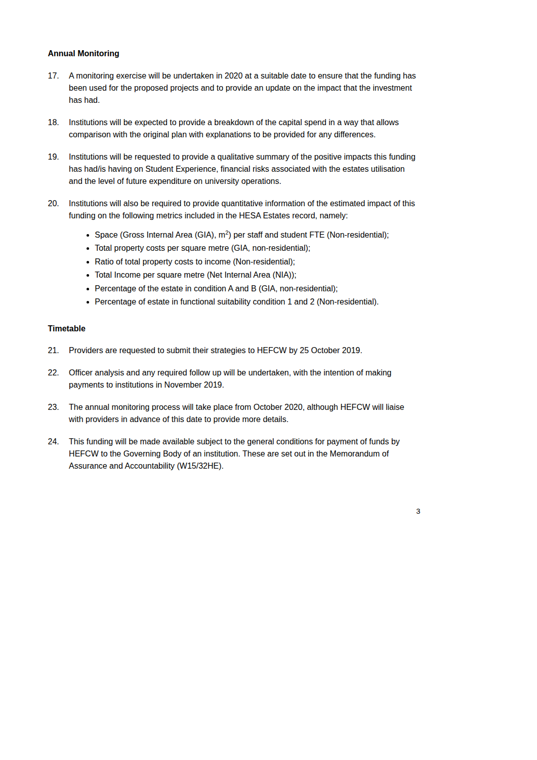Annual Monitoring
17. A monitoring exercise will be undertaken in 2020 at a suitable date to ensure that the funding has been used for the proposed projects and to provide an update on the impact that the investment has had.
18. Institutions will be expected to provide a breakdown of the capital spend in a way that allows comparison with the original plan with explanations to be provided for any differences.
19. Institutions will be requested to provide a qualitative summary of the positive impacts this funding has had/is having on Student Experience, financial risks associated with the estates utilisation and the level of future expenditure on university operations.
20. Institutions will also be required to provide quantitative information of the estimated impact of this funding on the following metrics included in the HESA Estates record, namely:
Space (Gross Internal Area (GIA), m2) per staff and student FTE (Non-residential);
Total property costs per square metre (GIA, non-residential);
Ratio of total property costs to income (Non-residential);
Total Income per square metre (Net Internal Area (NIA));
Percentage of the estate in condition A and B (GIA, non-residential);
Percentage of estate in functional suitability condition 1 and 2 (Non-residential).
Timetable
21. Providers are requested to submit their strategies to HEFCW by 25 October 2019.
22. Officer analysis and any required follow up will be undertaken, with the intention of making payments to institutions in November 2019.
23. The annual monitoring process will take place from October 2020, although HEFCW will liaise with providers in advance of this date to provide more details.
24. This funding will be made available subject to the general conditions for payment of funds by HEFCW to the Governing Body of an institution. These are set out in the Memorandum of Assurance and Accountability (W15/32HE).
3